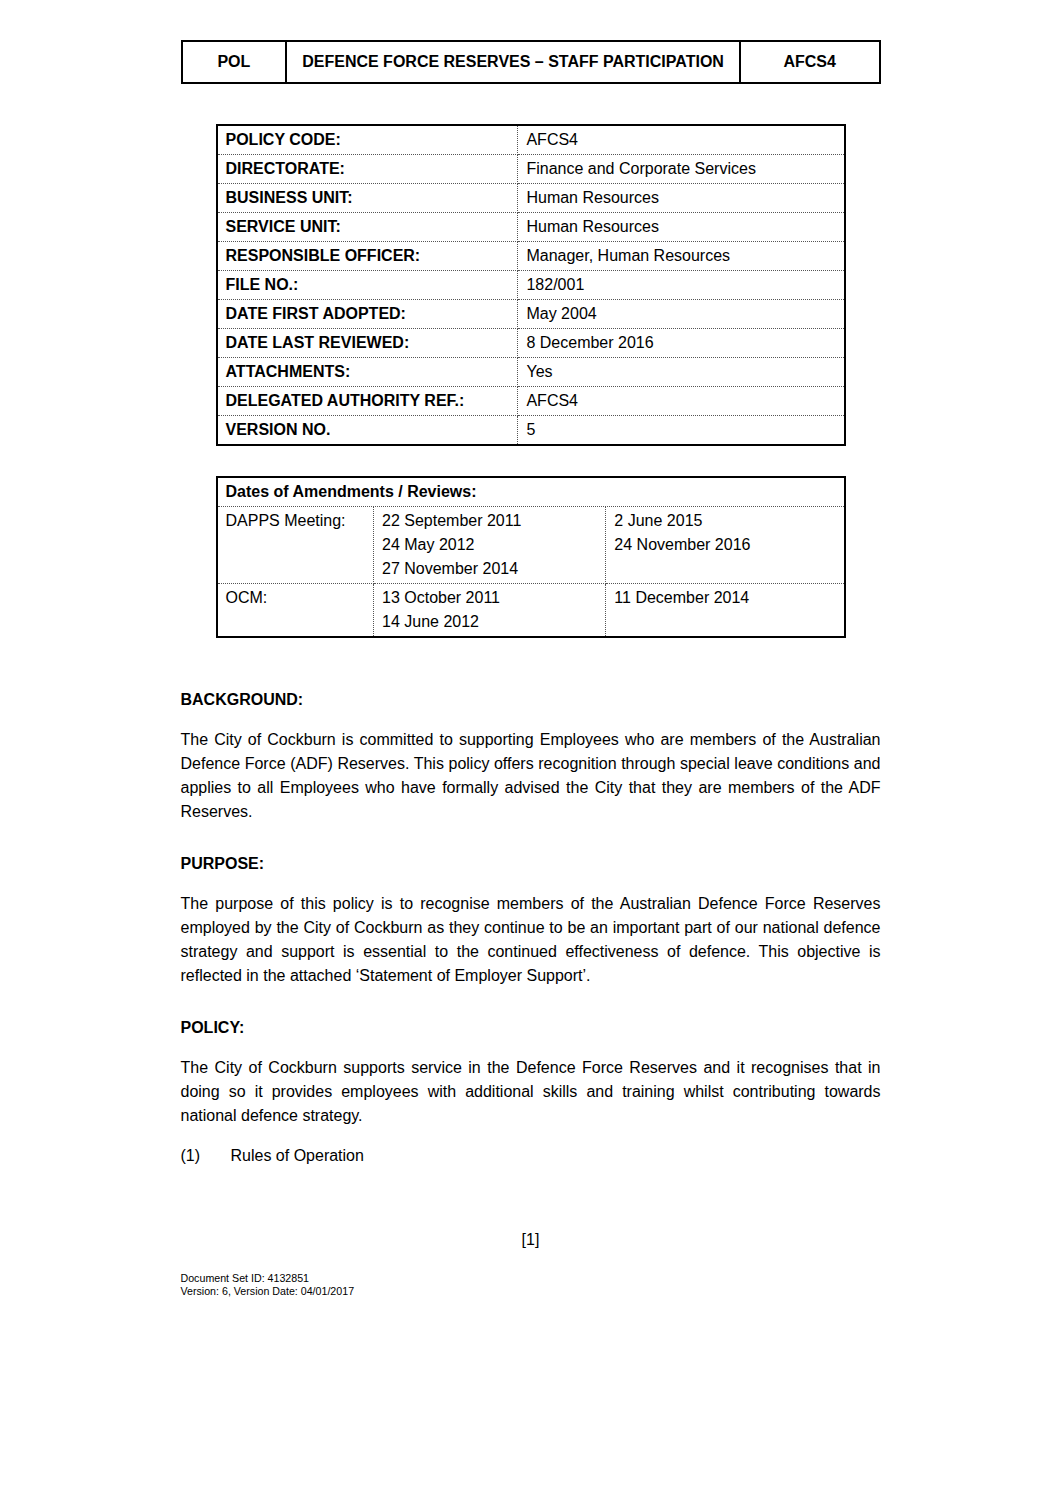| POL | DEFENCE FORCE RESERVES – STAFF PARTICIPATION | AFCS4 |
| POLICY CODE: | AFCS4 |
| DIRECTORATE: | Finance and Corporate Services |
| BUSINESS UNIT: | Human Resources |
| SERVICE UNIT: | Human Resources |
| RESPONSIBLE OFFICER: | Manager, Human Resources |
| FILE NO.: | 182/001 |
| DATE FIRST ADOPTED: | May 2004 |
| DATE LAST REVIEWED: | 8 December 2016 |
| ATTACHMENTS: | Yes |
| DELEGATED AUTHORITY REF.: | AFCS4 |
| VERSION NO. | 5 |
| Dates of Amendments / Reviews: |
| DAPPS Meeting: | 22 September 2011 24 May 2012 27 November 2014 | 2 June 2015 24 November 2016 |
| OCM: | 13 October 2011 14 June 2012 | 11 December 2014 |
BACKGROUND:
The City of Cockburn is committed to supporting Employees who are members of the Australian Defence Force (ADF) Reserves. This policy offers recognition through special leave conditions and applies to all Employees who have formally advised the City that they are members of the ADF Reserves.
PURPOSE:
The purpose of this policy is to recognise members of the Australian Defence Force Reserves employed by the City of Cockburn as they continue to be an important part of our national defence strategy and support is essential to the continued effectiveness of defence. This objective is reflected in the attached ‘Statement of Employer Support’.
POLICY:
The City of Cockburn supports service in the Defence Force Reserves and it recognises that in doing so it provides employees with additional skills and training whilst contributing towards national defence strategy.
(1) Rules of Operation
[1]
Document Set ID: 4132851
Version: 6, Version Date: 04/01/2017